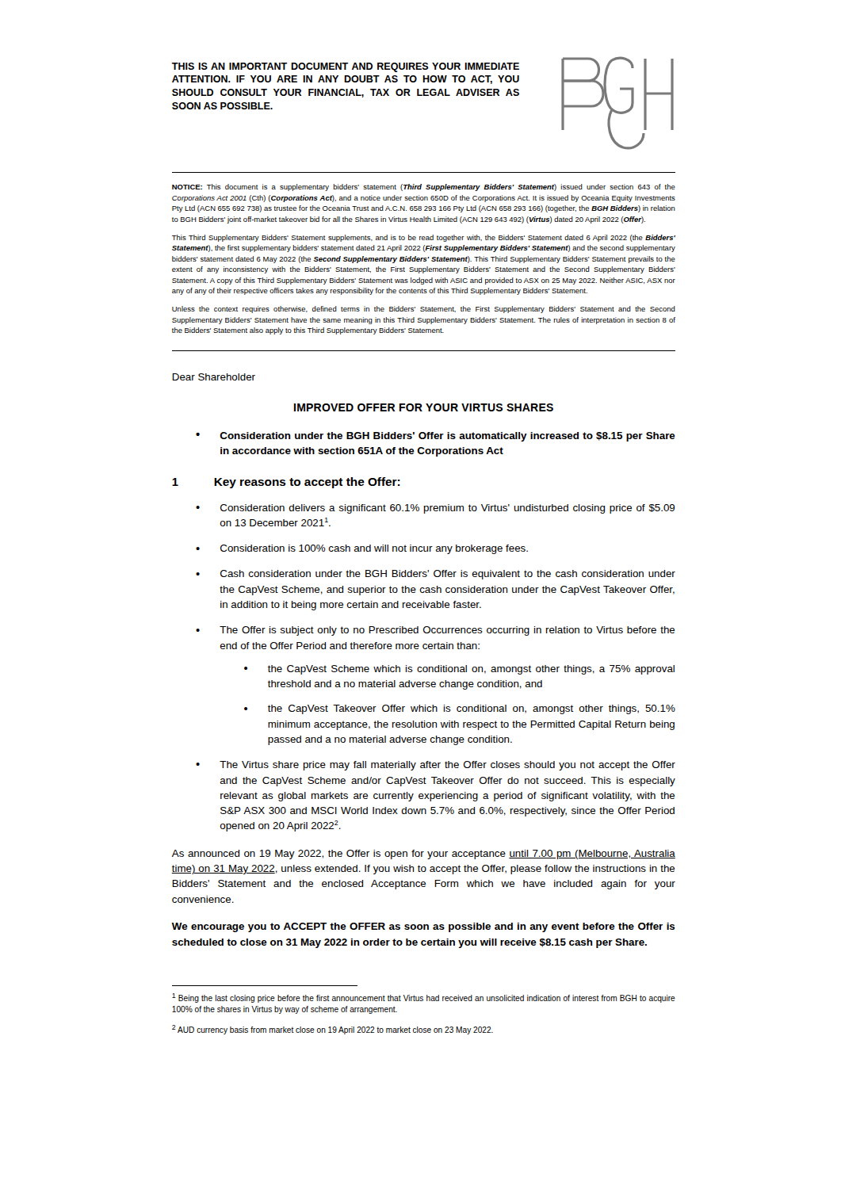THIS IS AN IMPORTANT DOCUMENT AND REQUIRES YOUR IMMEDIATE ATTENTION. IF YOU ARE IN ANY DOUBT AS TO HOW TO ACT, YOU SHOULD CONSULT YOUR FINANCIAL, TAX OR LEGAL ADVISER AS SOON AS POSSIBLE.
NOTICE: This document is a supplementary bidders' statement (Third Supplementary Bidders' Statement) issued under section 643 of the Corporations Act 2001 (Cth) (Corporations Act), and a notice under section 650D of the Corporations Act. It is issued by Oceania Equity Investments Pty Ltd (ACN 655 692 738) as trustee for the Oceania Trust and A.C.N. 658 293 166 Pty Ltd (ACN 658 293 166) (together, the BGH Bidders) in relation to BGH Bidders' joint off-market takeover bid for all the Shares in Virtus Health Limited (ACN 129 643 492) (Virtus) dated 20 April 2022 (Offer).
This Third Supplementary Bidders' Statement supplements, and is to be read together with, the Bidders' Statement dated 6 April 2022 (the Bidders' Statement), the first supplementary bidders' statement dated 21 April 2022 (First Supplementary Bidders' Statement) and the second supplementary bidders' statement dated 6 May 2022 (the Second Supplementary Bidders' Statement). This Third Supplementary Bidders' Statement prevails to the extent of any inconsistency with the Bidders' Statement, the First Supplementary Bidders' Statement and the Second Supplementary Bidders' Statement. A copy of this Third Supplementary Bidders' Statement was lodged with ASIC and provided to ASX on 25 May 2022. Neither ASIC, ASX nor any of any of their respective officers takes any responsibility for the contents of this Third Supplementary Bidders' Statement.
Unless the context requires otherwise, defined terms in the Bidders' Statement, the First Supplementary Bidders' Statement and the Second Supplementary Bidders' Statement have the same meaning in this Third Supplementary Bidders' Statement. The rules of interpretation in section 8 of the Bidders' Statement also apply to this Third Supplementary Bidders' Statement.
Dear Shareholder
IMPROVED OFFER FOR YOUR VIRTUS SHARES
Consideration under the BGH Bidders' Offer is automatically increased to $8.15 per Share in accordance with section 651A of the Corporations Act
1
Key reasons to accept the Offer:
Consideration delivers a significant 60.1% premium to Virtus' undisturbed closing price of $5.09 on 13 December 20211.
Consideration is 100% cash and will not incur any brokerage fees.
Cash consideration under the BGH Bidders' Offer is equivalent to the cash consideration under the CapVest Scheme, and superior to the cash consideration under the CapVest Takeover Offer, in addition to it being more certain and receivable faster.
The Offer is subject only to no Prescribed Occurrences occurring in relation to Virtus before the end of the Offer Period and therefore more certain than:
the CapVest Scheme which is conditional on, amongst other things, a 75% approval threshold and a no material adverse change condition, and
the CapVest Takeover Offer which is conditional on, amongst other things, 50.1% minimum acceptance, the resolution with respect to the Permitted Capital Return being passed and a no material adverse change condition.
The Virtus share price may fall materially after the Offer closes should you not accept the Offer and the CapVest Scheme and/or CapVest Takeover Offer do not succeed. This is especially relevant as global markets are currently experiencing a period of significant volatility, with the S&P ASX 300 and MSCI World Index down 5.7% and 6.0%, respectively, since the Offer Period opened on 20 April 20222.
As announced on 19 May 2022, the Offer is open for your acceptance until 7.00 pm (Melbourne, Australia time) on 31 May 2022, unless extended. If you wish to accept the Offer, please follow the instructions in the Bidders' Statement and the enclosed Acceptance Form which we have included again for your convenience.
We encourage you to ACCEPT the OFFER as soon as possible and in any event before the Offer is scheduled to close on 31 May 2022 in order to be certain you will receive $8.15 cash per Share.
1 Being the last closing price before the first announcement that Virtus had received an unsolicited indication of interest from BGH to acquire 100% of the shares in Virtus by way of scheme of arrangement.
2 AUD currency basis from market close on 19 April 2022 to market close on 23 May 2022.